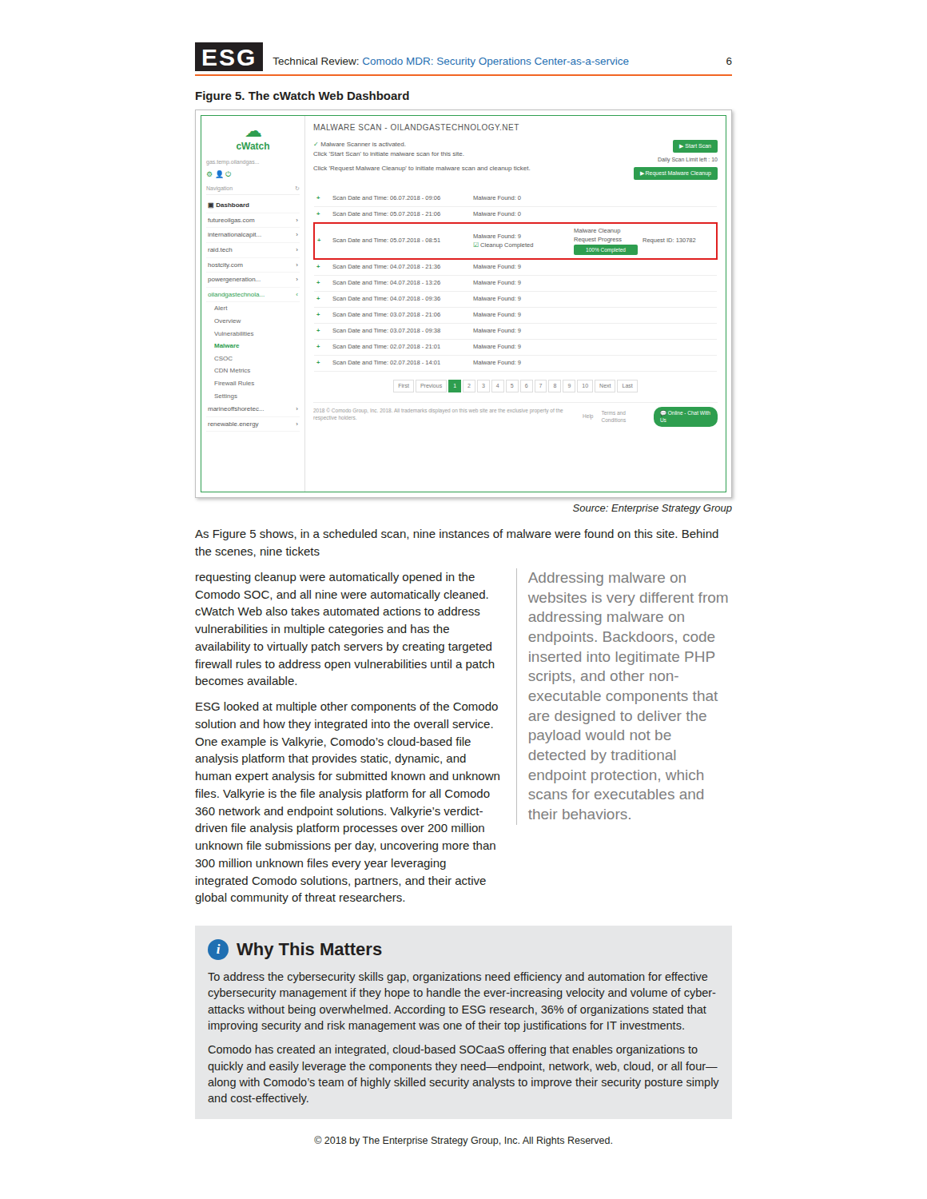ESG
Technical Review: Comodo MDR: Security Operations Center-as-a-service
6
Figure 5. The cWatch Web Dashboard
☁
cWatch
gas.temp.oilandgas...
⚙ 👤 ⏻
Navigation↻
▣ Dashboard
futureoilgas.com›
internationalcapit...›
raid.tech›
hostcity.com›
powergeneration...›
oilandgastechnola...‹
Alert
Overview
Vulnerabilities
Malware
CSOC
CDN Metrics
Firewall Rules
Settings
marineoffshoretec...›
renewable.energy›
MALWARE SCAN - OILANDGASTECHNOLOGY.NET
✓ Malware Scanner is activated.
Click 'Start Scan' to initiate malware scan for this site.
Click 'Request Malware Cleanup' to initiate malware scan and cleanup ticket.
▶ Start Scan
Daily Scan Limit left : 10
▶ Request Malware Cleanup
| + | Scan Date and Time: 06.07.2018 - 09:06 | Malware Found: 0 | | |
| + | Scan Date and Time: 05.07.2018 - 21:06 | Malware Found: 0 | | |
| + | Scan Date and Time: 05.07.2018 - 08:51 | Malware Found: 9 ☑ Cleanup Completed | Malware Cleanup Request Progress 100% Completed | Request ID: 130782 |
| + | Scan Date and Time: 04.07.2018 - 21:36 | Malware Found: 9 | | |
| + | Scan Date and Time: 04.07.2018 - 13:26 | Malware Found: 9 | | |
| + | Scan Date and Time: 04.07.2018 - 09:36 | Malware Found: 9 | | |
| + | Scan Date and Time: 03.07.2018 - 21:06 | Malware Found: 9 | | |
| + | Scan Date and Time: 03.07.2018 - 09:38 | Malware Found: 9 | | |
| + | Scan Date and Time: 02.07.2018 - 21:01 | Malware Found: 9 | | |
| + | Scan Date and Time: 02.07.2018 - 14:01 | Malware Found: 9 | | |
First Previous 12345678910 Next Last
2018 © Comodo Group, Inc. 2018. All trademarks displayed on this web site are the exclusive property of the respective holders.
Help Terms and Conditions 💬 Online - Chat With Us
Source: Enterprise Strategy Group
As Figure 5 shows, in a scheduled scan, nine instances of malware were found on this site. Behind the scenes, nine tickets
requesting cleanup were automatically opened in the Comodo SOC, and all nine were automatically cleaned. cWatch Web also takes automated actions to address vulnerabilities in multiple categories and has the availability to virtually patch servers by creating targeted firewall rules to address open vulnerabilities until a patch becomes available.
ESG looked at multiple other components of the Comodo solution and how they integrated into the overall service. One example is Valkyrie, Comodo’s cloud-based file analysis platform that provides static, dynamic, and human expert analysis for submitted known and unknown files. Valkyrie is the file analysis platform for all Comodo 360 network and endpoint solutions. Valkyrie’s verdict-driven file analysis platform processes over 200 million unknown file submissions per day, uncovering more than 300 million unknown files every year leveraging integrated Comodo solutions, partners, and their active global community of threat researchers.
Addressing malware on websites is very different from addressing malware on endpoints. Backdoors, code inserted into legitimate PHP scripts, and other non-executable components that are designed to deliver the payload would not be detected by traditional endpoint protection, which scans for executables and their behaviors.
i
Why This Matters
To address the cybersecurity skills gap, organizations need efficiency and automation for effective cybersecurity management if they hope to handle the ever-increasing velocity and volume of cyber-attacks without being overwhelmed. According to ESG research, 36% of organizations stated that improving security and risk management was one of their top justifications for IT investments.
Comodo has created an integrated, cloud-based SOCaaS offering that enables organizations to quickly and easily leverage the components they need—endpoint, network, web, cloud, or all four—along with Comodo’s team of highly skilled security analysts to improve their security posture simply and cost-effectively.
© 2018 by The Enterprise Strategy Group, Inc. All Rights Reserved.